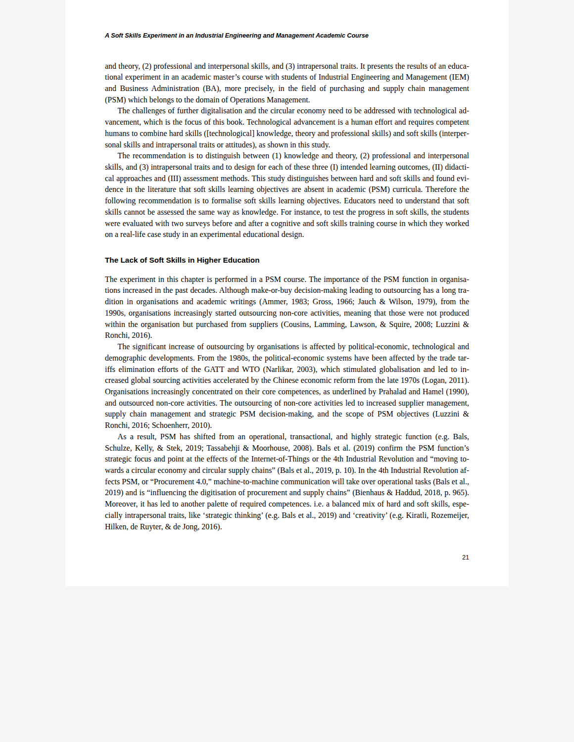A Soft Skills Experiment in an Industrial Engineering and Management Academic Course
and theory, (2) professional and interpersonal skills, and (3) intrapersonal traits. It presents the results of an educational experiment in an academic master’s course with students of Industrial Engineering and Management (IEM) and Business Administration (BA), more precisely, in the field of purchasing and supply chain management (PSM) which belongs to the domain of Operations Management.
The challenges of further digitalisation and the circular economy need to be addressed with technological advancement, which is the focus of this book. Technological advancement is a human effort and requires competent humans to combine hard skills ([technological] knowledge, theory and professional skills) and soft skills (interpersonal skills and intrapersonal traits or attitudes), as shown in this study.
The recommendation is to distinguish between (1) knowledge and theory, (2) professional and interpersonal skills, and (3) intrapersonal traits and to design for each of these three (I) intended learning outcomes, (II) didactical approaches and (III) assessment methods. This study distinguishes between hard and soft skills and found evidence in the literature that soft skills learning objectives are absent in academic (PSM) curricula. Therefore the following recommendation is to formalise soft skills learning objectives. Educators need to understand that soft skills cannot be assessed the same way as knowledge. For instance, to test the progress in soft skills, the students were evaluated with two surveys before and after a cognitive and soft skills training course in which they worked on a real-life case study in an experimental educational design.
The Lack of Soft Skills in Higher Education
The experiment in this chapter is performed in a PSM course. The importance of the PSM function in organisations increased in the past decades. Although make-or-buy decision-making leading to outsourcing has a long tradition in organisations and academic writings (Ammer, 1983; Gross, 1966; Jauch & Wilson, 1979), from the 1990s, organisations increasingly started outsourcing non-core activities, meaning that those were not produced within the organisation but purchased from suppliers (Cousins, Lamming, Lawson, & Squire, 2008; Luzzini & Ronchi, 2016).
The significant increase of outsourcing by organisations is affected by political-economic, technological and demographic developments. From the 1980s, the political-economic systems have been affected by the trade tariffs elimination efforts of the GATT and WTO (Narlikar, 2003), which stimulated globalisation and led to increased global sourcing activities accelerated by the Chinese economic reform from the late 1970s (Logan, 2011). Organisations increasingly concentrated on their core competences, as underlined by Prahalad and Hamel (1990), and outsourced non-core activities. The outsourcing of non-core activities led to increased supplier management, supply chain management and strategic PSM decision-making, and the scope of PSM objectives (Luzzini & Ronchi, 2016; Schoenherr, 2010).
As a result, PSM has shifted from an operational, transactional, and highly strategic function (e.g. Bals, Schulze, Kelly, & Stek, 2019; Tassabehji & Moorhouse, 2008). Bals et al. (2019) confirm the PSM function’s strategic focus and point at the effects of the Internet-of-Things or the 4th Industrial Revolution and “moving towards a circular economy and circular supply chains” (Bals et al., 2019, p. 10). In the 4th Industrial Revolution affects PSM, or “Procurement 4.0,” machine-to-machine communication will take over operational tasks (Bals et al., 2019) and is “influencing the digitisation of procurement and supply chains” (Bienhaus & Haddud, 2018, p. 965). Moreover, it has led to another palette of required competences. i.e. a balanced mix of hard and soft skills, especially intrapersonal traits, like ‘strategic thinking’ (e.g. Bals et al., 2019) and ‘creativity’ (e.g. Kiratli, Rozemeijer, Hilken, de Ruyter, & de Jong, 2016).
21